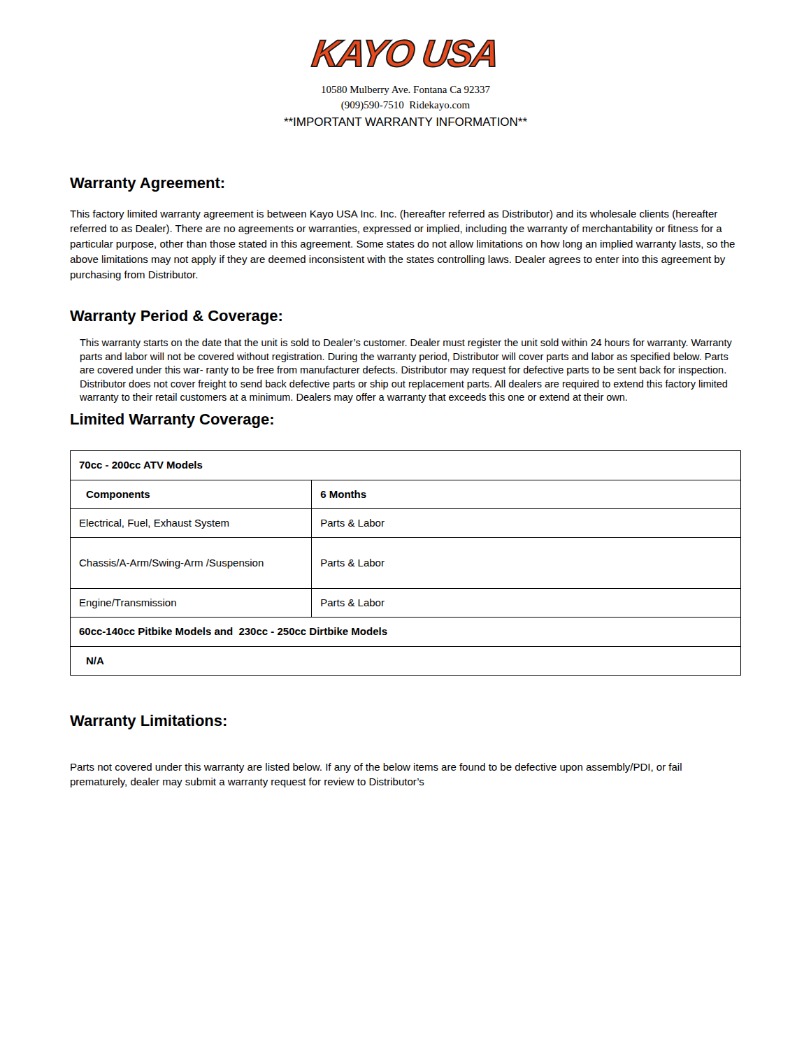KAYO USA
10580 Mulberry Ave. Fontana Ca 92337
(909)590-7510 Ridekayo.com
**IMPORTANT WARRANTY INFORMATION**
Warranty Agreement:
This factory limited warranty agreement is between Kayo USA Inc. Inc. (hereafter referred as Distributor) and its wholesale clients (hereafter referred to as Dealer). There are no agreements or warranties, expressed or implied, including the warranty of merchantability or fitness for a particular purpose, other than those stated in this agreement. Some states do not allow limitations on how long an implied warranty lasts, so the above limitations may not apply if they are deemed inconsistent with the states controlling laws. Dealer agrees to enter into this agreement by purchasing from Distributor.
Warranty Period & Coverage:
This warranty starts on the date that the unit is sold to Dealer’s customer. Dealer must register the unit sold within 24 hours for warranty. Warranty parts and labor will not be covered without registration. During the warranty period, Distributor will cover parts and labor as specified below. Parts are covered under this war- ranty to be free from manufacturer defects. Distributor may request for defective parts to be sent back for inspection. Distributor does not cover freight to send back defective parts or ship out replacement parts. All dealers are required to extend this factory limited warranty to their retail customers at a minimum. Dealers may offer a warranty that exceeds this one or extend at their own.
Limited Warranty Coverage:
| 70cc - 200cc ATV Models |
| Components | 6 Months |
| Electrical, Fuel, Exhaust System | Parts & Labor |
| Chassis/A-Arm/Swing-Arm /Suspension | Parts & Labor |
| Engine/Transmission | Parts & Labor |
| 60cc-140cc Pitbike Models and 230cc - 250cc Dirtbike Models |
| N/A |
Warranty Limitations:
Parts not covered under this warranty are listed below. If any of the below items are found to be defective upon assembly/PDI, or fail prematurely, dealer may submit a warranty request for review to Distributor’s